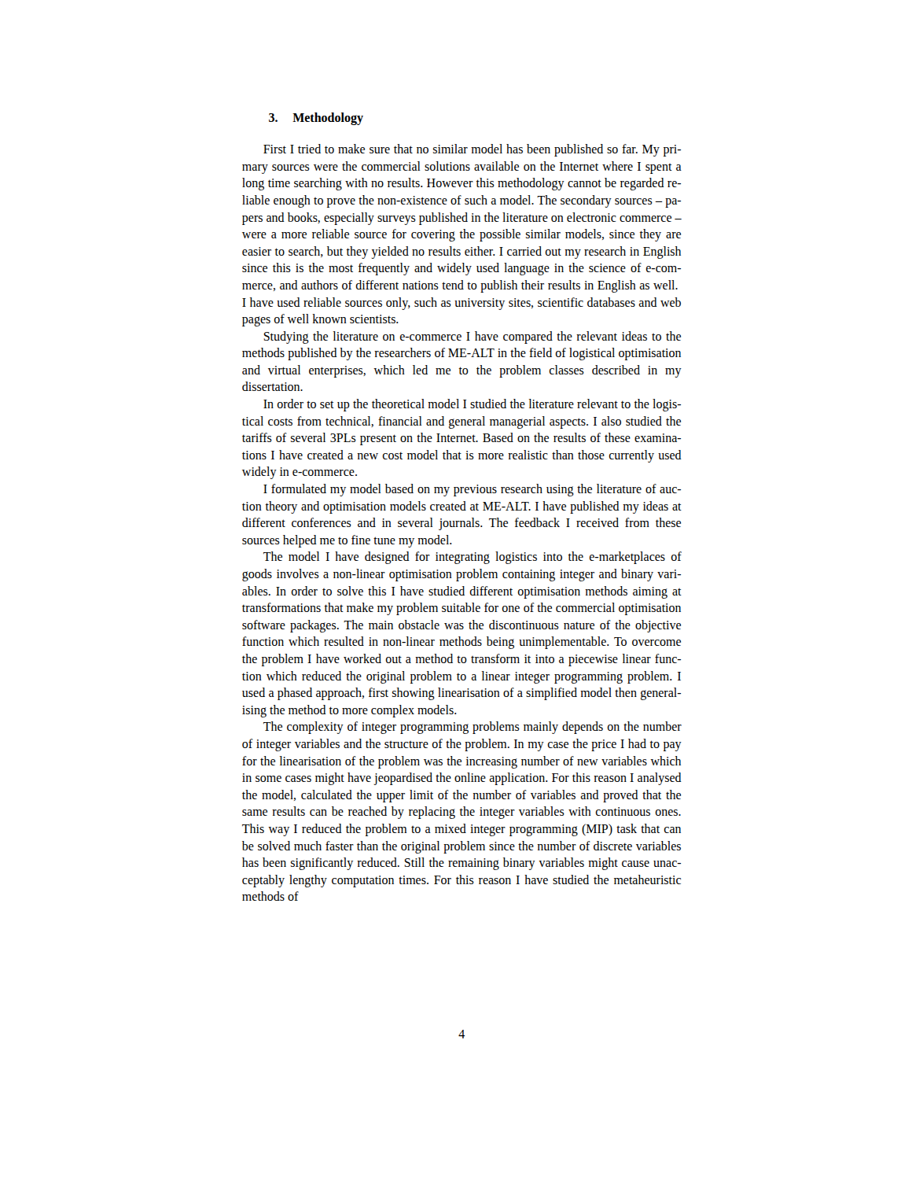3. Methodology
First I tried to make sure that no similar model has been published so far. My primary sources were the commercial solutions available on the Internet where I spent a long time searching with no results. However this methodology cannot be regarded reliable enough to prove the non-existence of such a model. The secondary sources – papers and books, especially surveys published in the literature on electronic commerce – were a more reliable source for covering the possible similar models, since they are easier to search, but they yielded no results either. I carried out my research in English since this is the most frequently and widely used language in the science of e-commerce, and authors of different nations tend to publish their results in English as well. I have used reliable sources only, such as university sites, scientific databases and web pages of well known scientists.
Studying the literature on e-commerce I have compared the relevant ideas to the methods published by the researchers of ME-ALT in the field of logistical optimisation and virtual enterprises, which led me to the problem classes described in my dissertation.
In order to set up the theoretical model I studied the literature relevant to the logistical costs from technical, financial and general managerial aspects. I also studied the tariffs of several 3PLs present on the Internet. Based on the results of these examinations I have created a new cost model that is more realistic than those currently used widely in e-commerce.
I formulated my model based on my previous research using the literature of auction theory and optimisation models created at ME-ALT. I have published my ideas at different conferences and in several journals. The feedback I received from these sources helped me to fine tune my model.
The model I have designed for integrating logistics into the e-marketplaces of goods involves a non-linear optimisation problem containing integer and binary variables. In order to solve this I have studied different optimisation methods aiming at transformations that make my problem suitable for one of the commercial optimisation software packages. The main obstacle was the discontinuous nature of the objective function which resulted in non-linear methods being unimplementable. To overcome the problem I have worked out a method to transform it into a piecewise linear function which reduced the original problem to a linear integer programming problem. I used a phased approach, first showing linearisation of a simplified model then generalising the method to more complex models.
The complexity of integer programming problems mainly depends on the number of integer variables and the structure of the problem. In my case the price I had to pay for the linearisation of the problem was the increasing number of new variables which in some cases might have jeopardised the online application. For this reason I analysed the model, calculated the upper limit of the number of variables and proved that the same results can be reached by replacing the integer variables with continuous ones. This way I reduced the problem to a mixed integer programming (MIP) task that can be solved much faster than the original problem since the number of discrete variables has been significantly reduced. Still the remaining binary variables might cause unacceptably lengthy computation times. For this reason I have studied the metaheuristic methods of
4